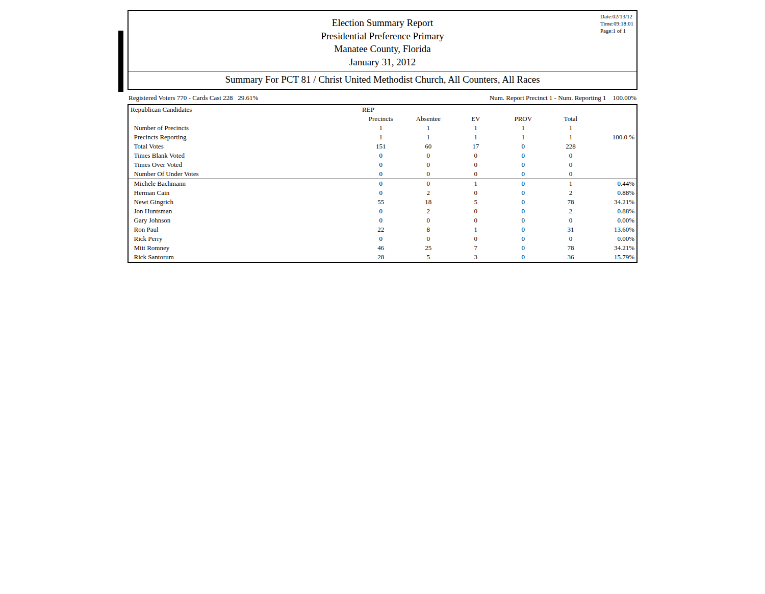Date:02/13/12
Time:09:18:01
Page:1 of 1
Election Summary Report
Presidential Preference Primary
Manatee County, Florida
January 31, 2012
Summary For PCT 81 / Christ United Methodist Church, All Counters, All Races
Registered Voters 770 - Cards Cast 228 29.61%
Num. Report Precinct 1 - Num. Reporting 1 100.00%
| Republican Candidates | REP | | | | |
| | Precincts | Absentee | EV | PROV | Total | |
| Number of Precincts | 1 | 1 | 1 | 1 | 1 | |
| Precincts Reporting | 1 | 1 | 1 | 1 | 1 | 100.0 % |
| Total Votes | 151 | 60 | 17 | 0 | 228 | |
| Times Blank Voted | 0 | 0 | 0 | 0 | 0 | |
| Times Over Voted | 0 | 0 | 0 | 0 | 0 | |
| Number Of Under Votes | 0 | 0 | 0 | 0 | 0 | |
| Michele Bachmann | 0 | 0 | 1 | 0 | 1 | 0.44% |
| Herman Cain | 0 | 2 | 0 | 0 | 2 | 0.88% |
| Newt Gingrich | 55 | 18 | 5 | 0 | 78 | 34.21% |
| Jon Huntsman | 0 | 2 | 0 | 0 | 2 | 0.88% |
| Gary Johnson | 0 | 0 | 0 | 0 | 0 | 0.00% |
| Ron Paul | 22 | 8 | 1 | 0 | 31 | 13.60% |
| Rick Perry | 0 | 0 | 0 | 0 | 0 | 0.00% |
| Mitt Romney | 46 | 25 | 7 | 0 | 78 | 34.21% |
| Rick Santorum | 28 | 5 | 3 | 0 | 36 | 15.79% |